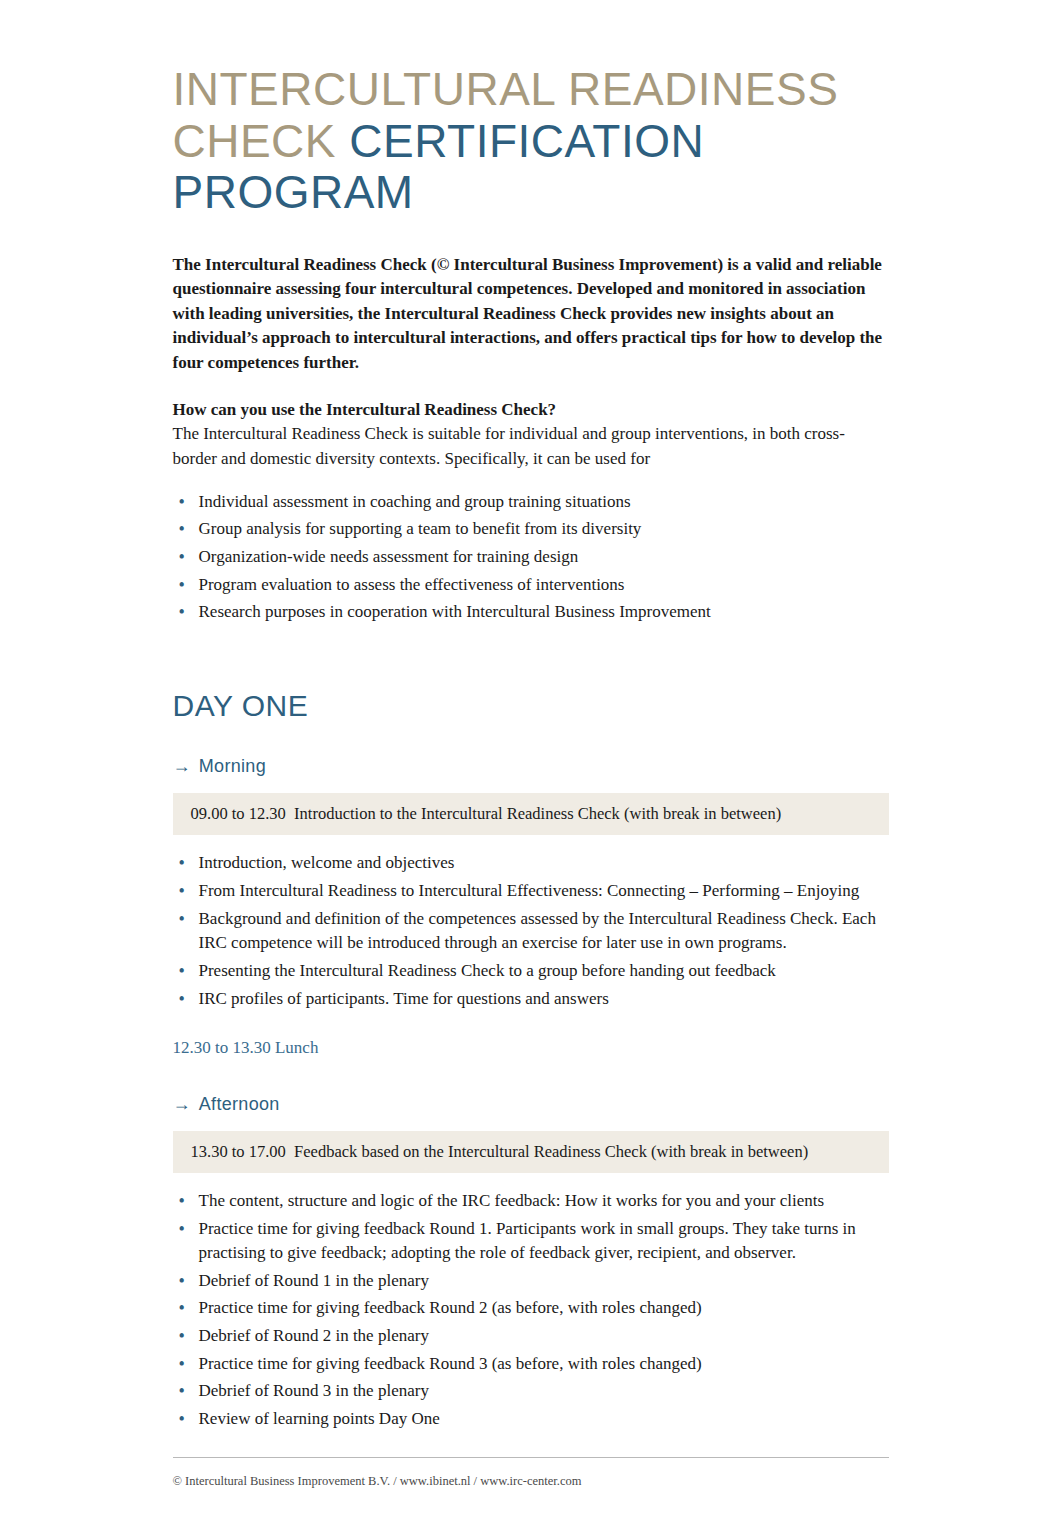Intercultural Readiness
Check Certification Program
The Intercultural Readiness Check (© Intercultural Business Improvement) is a valid and reliable questionnaire assessing four intercultural competences. Developed and monitored in association with leading universities, the Intercultural Readiness Check provides new insights about an individual’s approach to intercultural interactions, and offers practical tips for how to develop the four competences further.
How can you use the Intercultural Readiness Check?
The Intercultural Readiness Check is suitable for individual and group interventions, in both cross-border and domestic diversity contexts. Specifically, it can be used for
Individual assessment in coaching and group training situations
Group analysis for supporting a team to benefit from its diversity
Organization-wide needs assessment for training design
Program evaluation to assess the effectiveness of interventions
Research purposes in cooperation with Intercultural Business Improvement
Day One
→Morning
09.00 to 12.30 Introduction to the Intercultural Readiness Check (with break in between)
Introduction, welcome and objectives
From Intercultural Readiness to Intercultural Effectiveness: Connecting – Performing – Enjoying
Background and definition of the competences assessed by the Intercultural Readiness Check. Each IRC competence will be introduced through an exercise for later use in own programs.
Presenting the Intercultural Readiness Check to a group before handing out feedback
IRC profiles of participants. Time for questions and answers
12.30 to 13.30 Lunch
→Afternoon
13.30 to 17.00 Feedback based on the Intercultural Readiness Check (with break in between)
The content, structure and logic of the IRC feedback: How it works for you and your clients
Practice time for giving feedback Round 1. Participants work in small groups. They take turns in practising to give feedback; adopting the role of feedback giver, recipient, and observer.
Debrief of Round 1 in the plenary
Practice time for giving feedback Round 2 (as before, with roles changed)
Debrief of Round 2 in the plenary
Practice time for giving feedback Round 3 (as before, with roles changed)
Debrief of Round 3 in the plenary
Review of learning points Day One
© Intercultural Business Improvement B.V. / www.ibinet.nl / www.irc-center.com